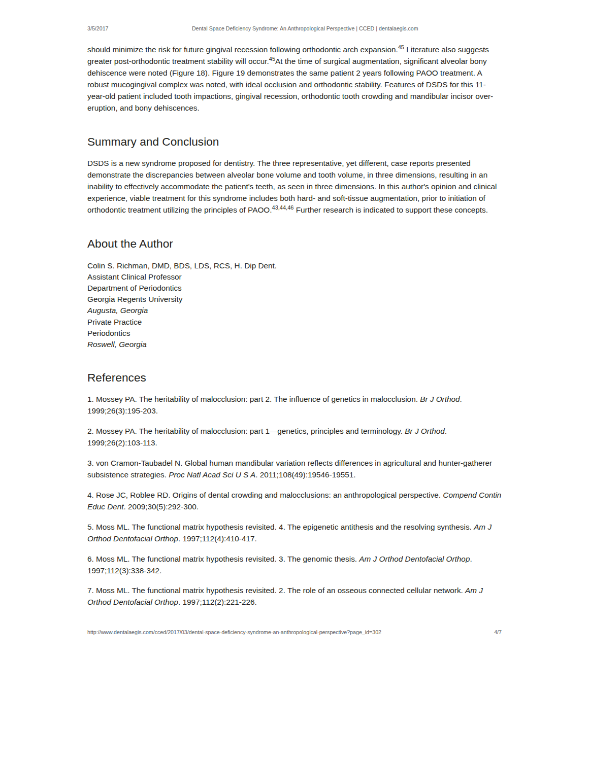3/5/2017 Dental Space Deficiency Syndrome: An Anthropological Perspective | CCED | dentalaegis.com
should minimize the risk for future gingival recession following orthodontic arch expansion.45 Literature also suggests greater post-orthodontic treatment stability will occur.45At the time of surgical augmentation, significant alveolar bony dehiscence were noted (Figure 18). Figure 19 demonstrates the same patient 2 years following PAOO treatment. A robust mucogingival complex was noted, with ideal occlusion and orthodontic stability. Features of DSDS for this 11-year-old patient included tooth impactions, gingival recession, orthodontic tooth crowding and mandibular incisor over-eruption, and bony dehiscences.
Summary and Conclusion
DSDS is a new syndrome proposed for dentistry. The three representative, yet different, case reports presented demonstrate the discrepancies between alveolar bone volume and tooth volume, in three dimensions, resulting in an inability to effectively accommodate the patient's teeth, as seen in three dimensions. In this author's opinion and clinical experience, viable treatment for this syndrome includes both hard- and soft-tissue augmentation, prior to initiation of orthodontic treatment utilizing the principles of PAOO.43,44,46 Further research is indicated to support these concepts.
About the Author
Colin S. Richman, DMD, BDS, LDS, RCS, H. Dip Dent.
Assistant Clinical Professor
Department of Periodontics
Georgia Regents University
Augusta, Georgia
Private Practice
Periodontics
Roswell, Georgia
References
1. Mossey PA. The heritability of malocclusion: part 2. The influence of genetics in malocclusion. Br J Orthod. 1999;26(3):195-203.
2. Mossey PA. The heritability of malocclusion: part 1—genetics, principles and terminology. Br J Orthod. 1999;26(2):103-113.
3. von Cramon-Taubadel N. Global human mandibular variation reflects differences in agricultural and hunter-gatherer subsistence strategies. Proc Natl Acad Sci U S A. 2011;108(49):19546-19551.
4. Rose JC, Roblee RD. Origins of dental crowding and malocclusions: an anthropological perspective. Compend Contin Educ Dent. 2009;30(5):292-300.
5. Moss ML. The functional matrix hypothesis revisited. 4. The epigenetic antithesis and the resolving synthesis. Am J Orthod Dentofacial Orthop. 1997;112(4):410-417.
6. Moss ML. The functional matrix hypothesis revisited. 3. The genomic thesis. Am J Orthod Dentofacial Orthop. 1997;112(3):338-342.
7. Moss ML. The functional matrix hypothesis revisited. 2. The role of an osseous connected cellular network. Am J Orthod Dentofacial Orthop. 1997;112(2):221-226.
http://www.dentalaegis.com/cced/2017/03/dental-space-deficiency-syndrome-an-anthropological-perspective?page_id=302 4/7